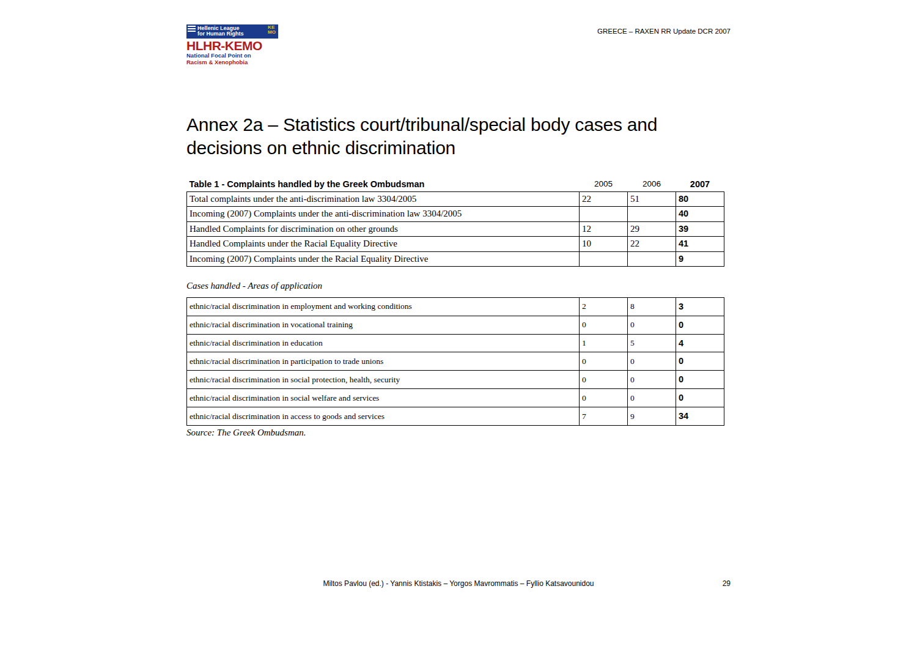Hellenic League
for Human Rights KE
MO
HLHR-KEMO
National Focal Point on
Racism & Xenophobia
GREECE – RAXEN RR Update DCR 2007
Annex 2a – Statistics court/tribunal/special body cases and decisions on ethnic discrimination
| Table 1 - Complaints handled by the Greek Ombudsman | 2005 | 2006 | 2007 |
| Total complaints under the anti-discrimination law 3304/2005 | 22 | 51 | 80 |
| Incoming (2007) Complaints under the anti-discrimination law 3304/2005 | | | 40 |
| Handled Complaints for discrimination on other grounds | 12 | 29 | 39 |
| Handled Complaints under the Racial Equality Directive | 10 | 22 | 41 |
| Incoming (2007) Complaints under the Racial Equality Directive | | | 9 |
Cases handled - Areas of application
| ethnic/racial discrimination in employment and working conditions | 2 | 8 | 3 |
| ethnic/racial discrimination in vocational training | 0 | 0 | 0 |
| ethnic/racial discrimination in education | 1 | 5 | 4 |
| ethnic/racial discrimination in participation to trade unions | 0 | 0 | 0 |
| ethnic/racial discrimination in social protection, health, security | 0 | 0 | 0 |
| ethnic/racial discrimination in social welfare and services | 0 | 0 | 0 |
| ethnic/racial discrimination in access to goods and services | 7 | 9 | 34 |
Source: The Greek Ombudsman.
Miltos Pavlou (ed.) - Yannis Ktistakis – Yorgos Mavrommatis – Fyllio Katsavounidou 29